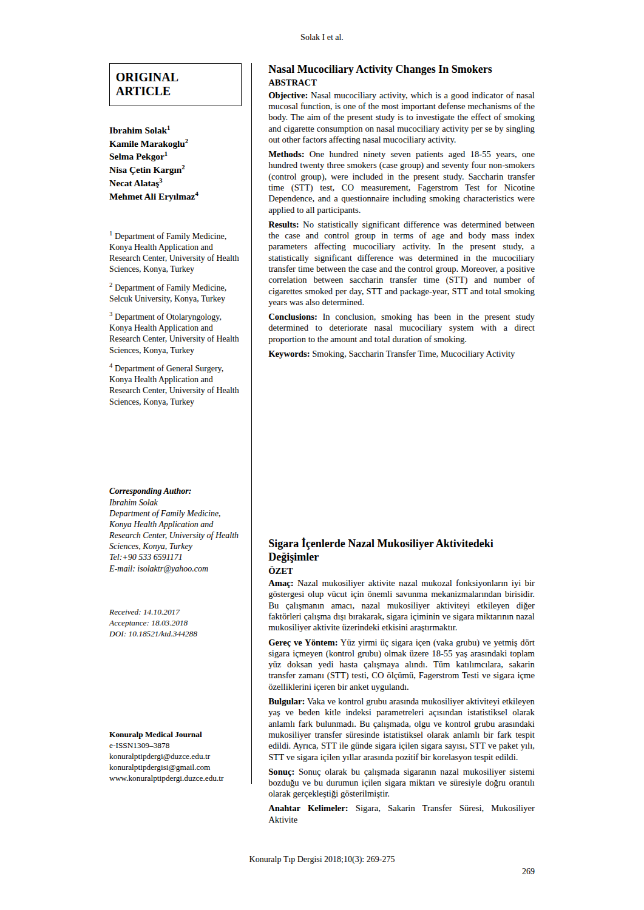Solak I et al.
ORIGINAL
ARTICLE
Ibrahim Solak1
Kamile Marakoglu2
Selma Pekgor1
Nisa Çetin Kargın2
Necat Alataş3
Mehmet Ali Eryılmaz4
1 Department of Family Medicine, Konya Health Application and Research Center, University of Health Sciences, Konya, Turkey
2 Department of Family Medicine, Selcuk University, Konya, Turkey
3 Department of Otolaryngology, Konya Health Application and Research Center, University of Health Sciences, Konya, Turkey
4 Department of General Surgery, Konya Health Application and Research Center, University of Health Sciences, Konya, Turkey
Corresponding Author:
Ibrahim Solak
Department of Family Medicine, Konya Health Application and Research Center, University of Health Sciences, Konya, Turkey
Tel:+90 533 6591171
E-mail: isolaktr@yahoo.com
Received: 14.10.2017
Acceptance: 18.03.2018
DOI: 10.18521/ktd.344288
Konuralp Medical Journal
e-ISSN1309–3878
konuralptipdergi@duzce.edu.tr
konuralptipdergisi@gmail.com
www.konuralptipdergi.duzce.edu.tr
Nasal Mucociliary Activity Changes In Smokers
ABSTRACT
Objective: Nasal mucociliary activity, which is a good indicator of nasal mucosal function, is one of the most important defense mechanisms of the body. The aim of the present study is to investigate the effect of smoking and cigarette consumption on nasal mucociliary activity per se by singling out other factors affecting nasal mucociliary activity.
Methods: One hundred ninety seven patients aged 18-55 years, one hundred twenty three smokers (case group) and seventy four non-smokers (control group), were included in the present study. Saccharin transfer time (STT) test, CO measurement, Fagerstrom Test for Nicotine Dependence, and a questionnaire including smoking characteristics were applied to all participants.
Results: No statistically significant difference was determined between the case and control group in terms of age and body mass index parameters affecting mucociliary activity. In the present study, a statistically significant difference was determined in the mucociliary transfer time between the case and the control group. Moreover, a positive correlation between saccharin transfer time (STT) and number of cigarettes smoked per day, STT and package-year, STT and total smoking years was also determined.
Conclusions: In conclusion, smoking has been in the present study determined to deteriorate nasal mucociliary system with a direct proportion to the amount and total duration of smoking.
Keywords: Smoking, Saccharin Transfer Time, Mucociliary Activity
Sigara İçenlerde Nazal Mukosiliyer Aktivitedeki Değişimler
ÖZET
Amaç: Nazal mukosiliyer aktivite nazal mukozal fonksiyonların iyi bir göstergesi olup vücut için önemli savunma mekanizmalarından birisidir. Bu çalışmanın amacı, nazal mukosiliyer aktiviteyi etkileyen diğer faktörleri çalışma dışı bırakarak, sigara içiminin ve sigara miktarının nazal mukosiliyer aktivite üzerindeki etkisini araştırmaktır.
Gereç ve Yöntem: Yüz yirmi üç sigara içen (vaka grubu) ve yetmiş dört sigara içmeyen (kontrol grubu) olmak üzere 18-55 yaş arasındaki toplam yüz doksan yedi hasta çalışmaya alındı. Tüm katılımcılara, sakarin transfer zamanı (STT) testi, CO ölçümü, Fagerstrom Testi ve sigara içme özelliklerini içeren bir anket uygulandı.
Bulgular: Vaka ve kontrol grubu arasında mukosiliyer aktiviteyi etkileyen yaş ve beden kitle indeksi parametreleri açısından istatistiksel olarak anlamlı fark bulunmadı. Bu çalışmada, olgu ve kontrol grubu arasındaki mukosiliyer transfer süresinde istatistiksel olarak anlamlı bir fark tespit edildi. Ayrıca, STT ile günde sigara içilen sigara sayısı, STT ve paket yılı, STT ve sigara içilen yıllar arasında pozitif bir korelasyon tespit edildi.
Sonuç: Sonuç olarak bu çalışmada sigaranın nazal mukosiliyer sistemi bozduğu ve bu durumun içilen sigara miktarı ve süresiyle doğru orantılı olarak gerçekleştiği gösterilmiştir.
Anahtar Kelimeler: Sigara, Sakarin Transfer Süresi, Mukosiliyer Aktivite
Konuralp Tıp Dergisi 2018;10(3): 269-275
269